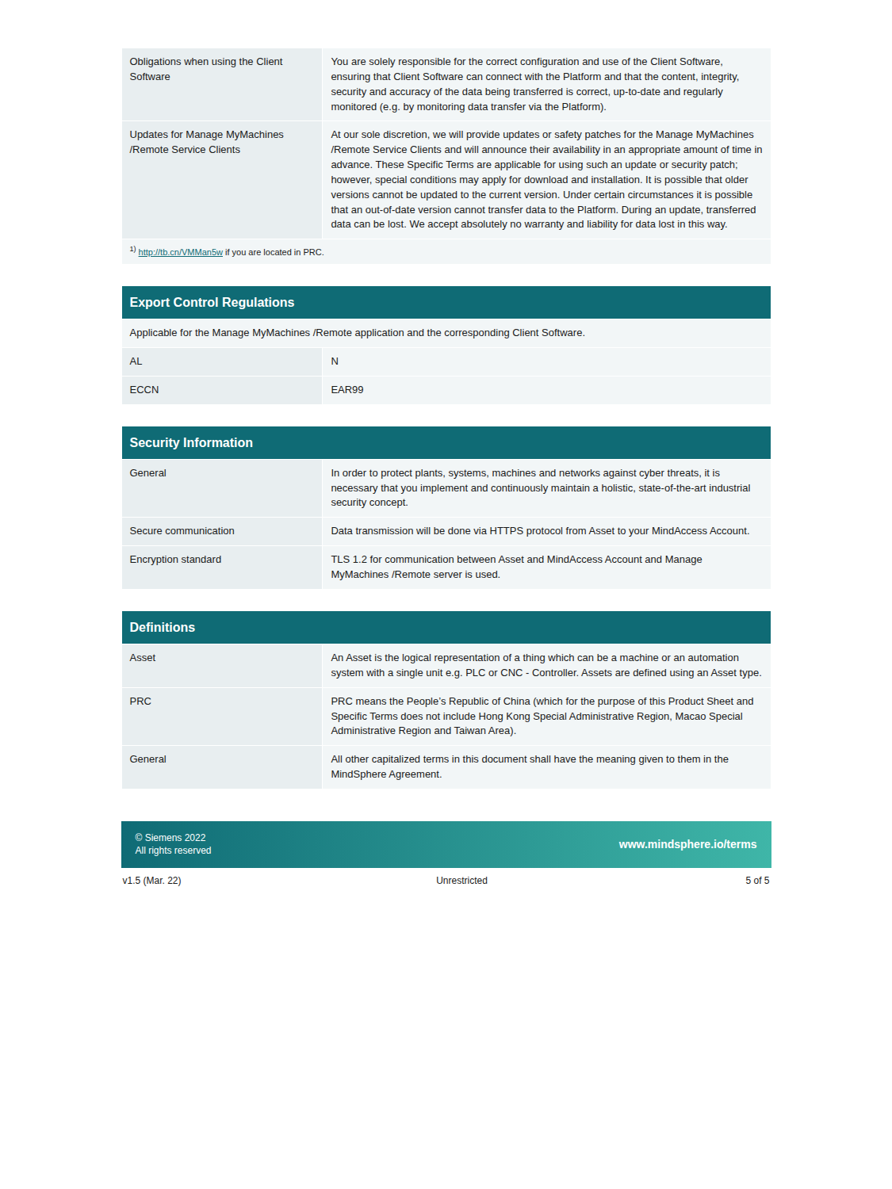| Obligations when using the Client Software | You are solely responsible for the correct configuration and use of the Client Software, ensuring that Client Software can connect with the Platform and that the content, integrity, security and accuracy of the data being transferred is correct, up-to-date and regularly monitored (e.g. by monitoring data transfer via the Platform). |
| Updates for Manage MyMachines /Remote Service Clients | At our sole discretion, we will provide updates or safety patches for the Manage MyMachines /Remote Service Clients and will announce their availability in an appropriate amount of time in advance. These Specific Terms are applicable for using such an update or security patch; however, special conditions may apply for download and installation. It is possible that older versions cannot be updated to the current version. Under certain circumstances it is possible that an out-of-date version cannot transfer data to the Platform. During an update, transferred data can be lost. We accept absolutely no warranty and liability for data lost in this way. |
| 1) http://tb.cn/VMMan5w if you are located in PRC. |
| Export Control Regulations |
| --- |
| Applicable for the Manage MyMachines /Remote application and the corresponding Client Software. |
| AL | N |
| ECCN | EAR99 |
| Security Information |
| --- |
| General | In order to protect plants, systems, machines and networks against cyber threats, it is necessary that you implement and continuously maintain a holistic, state-of-the-art industrial security concept. |
| Secure communication | Data transmission will be done via HTTPS protocol from Asset to your MindAccess Account. |
| Encryption standard | TLS 1.2 for communication between Asset and MindAccess Account and Manage MyMachines /Remote server is used. |
| Definitions |
| --- |
| Asset | An Asset is the logical representation of a thing which can be a machine or an automation system with a single unit e.g. PLC or CNC - Controller. Assets are defined using an Asset type. |
| PRC | PRC means the People’s Republic of China (which for the purpose of this Product Sheet and Specific Terms does not include Hong Kong Special Administrative Region, Macao Special Administrative Region and Taiwan Area). |
| General | All other capitalized terms in this document shall have the meaning given to them in the MindSphere Agreement. |
© Siemens 2022
All rights reserved
www.mindsphere.io/terms
v1.5 (Mar. 22)
Unrestricted
5 of 5